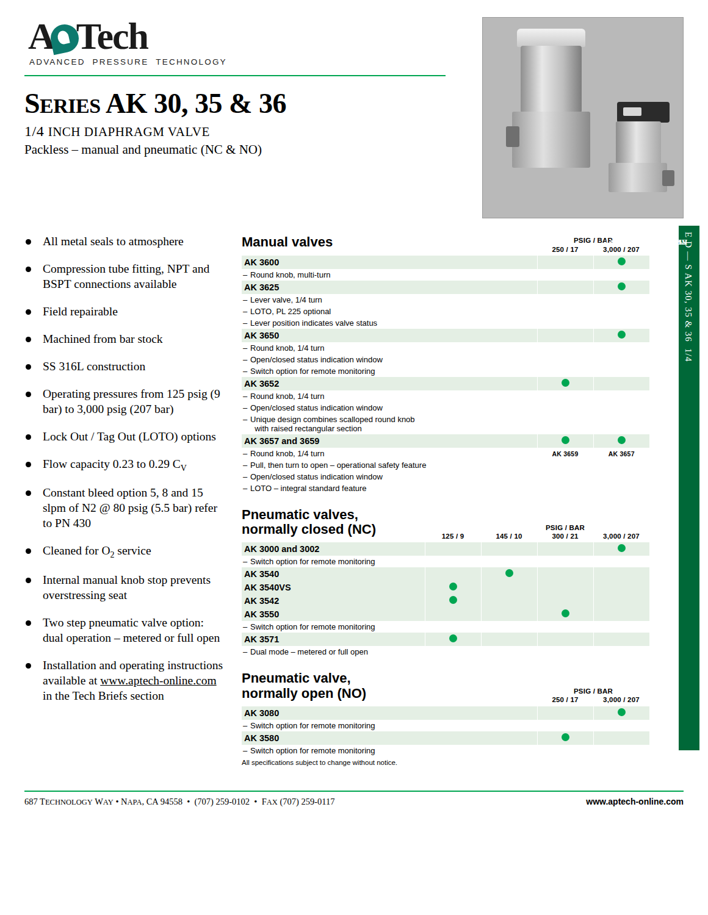A Tech
ADVANCED PRESSURE TECHNOLOGY
SERIES AK 30, 35 & 36
1/4 INCH DIAPHRAGM VALVE
Packless – manual and pneumatic (NC & NO)
All metal seals to atmosphere
Compression tube fitting, NPT and BSPT connections available
Field repairable
Machined from bar stock
SS 316L construction
Operating pressures from 125 psig (9 bar) to 3,000 psig (207 bar)
Lock Out / Tag Out (LOTO) options
Flow capacity 0.23 to 0.29 CV
Constant bleed option 5, 8 and 15 slpm of N2 @ 80 psig (5.5 bar) refer to PN 430
Cleaned for O2 service
Internal manual knob stop prevents overstressing seat
Two step pneumatic valve option: dual operation – metered or full open
Installation and operating instructions available at www.aptech-online.com in the Tech Briefs section
Manual valves
PSIG / BAR
250 / 173,000 / 207
| AK 3600 | | |
| Round knob, multi-turn | | |
| AK 3625 | | |
| Lever valve, 1/4 turn | | |
| LOTO, PL 225 optional | | |
| Lever position indicates valve status | | |
| AK 3650 | | |
| Round knob, 1/4 turn | | |
| Open/closed status indication window | | |
| Switch option for remote monitoring | | |
| AK 3652 | | |
| Round knob, 1/4 turn | | |
| Open/closed status indication window | | |
| Unique design combines scalloped round knob with raised rectangular section | | |
| AK 3657 and 3659 | | |
| Round knob, 1/4 turn | AK 3659 | AK 3657 |
| Pull, then turn to open – operational safety feature | | |
| Open/closed status indication window | | |
| LOTO – integral standard feature | | |
Pneumatic valves,
normally closed (NC)
PSIG / BAR
125 / 9145 / 10300 / 213,000 / 207
| AK 3000 and 3002 | | | | |
| Switch option for remote monitoring | | | | |
| AK 3540 | | | | |
| AK 3540VS | | | | |
| AK 3542 | | | | |
| AK 3550 | | | | |
| Switch option for remote monitoring | | | | |
| AK 3571 | | | | |
| Dual mode – metered or full open | | | | |
Pneumatic valve,
normally open (NO)
PSIG / BAR
250 / 173,000 / 207
| AK 3080 | | |
| Switch option for remote monitoring | | |
| AK 3580 | | |
| Switch option for remote monitoring | | |
All specifications subject to change without notice.
ENGINEERING DATA — SERIES AK 30, 35 & 36 1/4 INCH VALVE ARRAY
687 TECHNOLOGY WAY • NAPA, CA 94558 • (707) 259-0102 • FAX (707) 259-0117
www.aptech-online.com